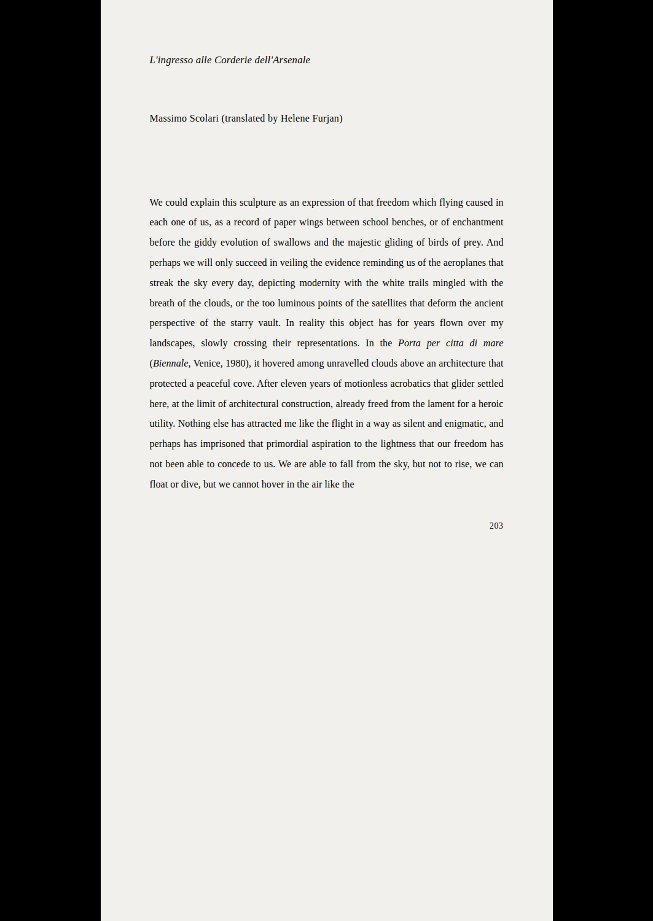L'ingresso alle Corderie dell'Arsenale
Massimo Scolari (translated by Helene Furjan)
We could explain this sculpture as an expression of that freedom which flying caused in each one of us, as a record of paper wings between school benches, or of enchantment before the giddy evolution of swallows and the majestic gliding of birds of prey. And perhaps we will only succeed in veiling the evidence reminding us of the aeroplanes that streak the sky every day, depicting modernity with the white trails mingled with the breath of the clouds, or the too luminous points of the satellites that deform the ancient perspective of the starry vault. In reality this object has for years flown over my landscapes, slowly crossing their representations. In the Porta per citta di mare (Biennale, Venice, 1980), it hovered among unravelled clouds above an architecture that protected a peaceful cove. After eleven years of motionless acrobatics that glider settled here, at the limit of architectural construction, already freed from the lament for a heroic utility. Nothing else has attracted me like the flight in a way as silent and enigmatic, and perhaps has imprisoned that primordial aspiration to the lightness that our freedom has not been able to concede to us. We are able to fall from the sky, but not to rise, we can float or dive, but we cannot hover in the air like the
203